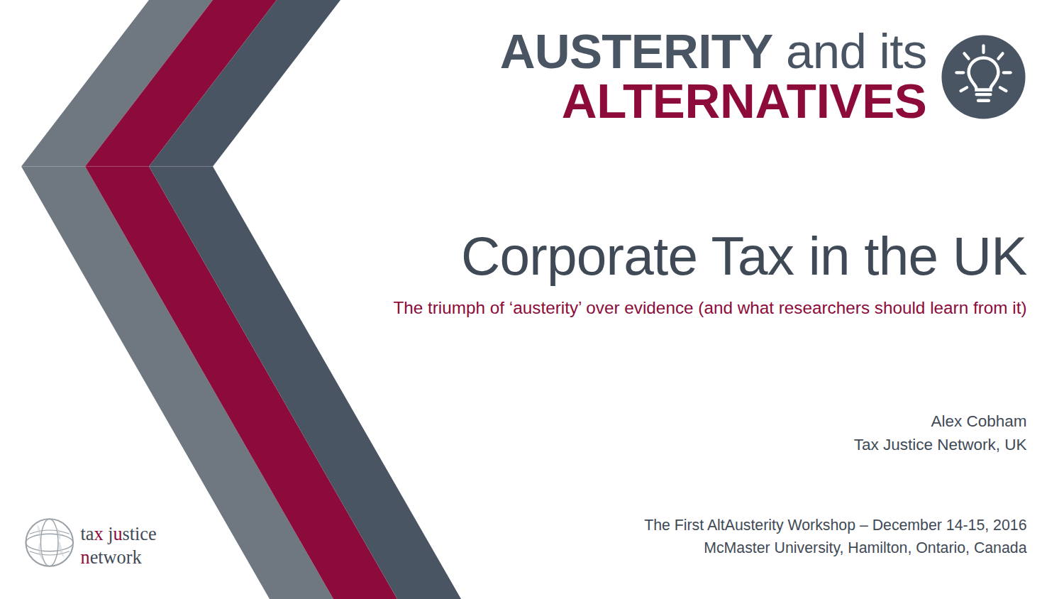AUSTERITY and its
ALTERNATIVES
Corporate Tax in the UK
The triumph of ‘austerity’ over evidence (and what researchers should learn from it)
Alex Cobham
Tax Justice Network, UK
The First AltAusterity Workshop – December 14-15, 2016
McMaster University, Hamilton, Ontario, Canada
tax justice network